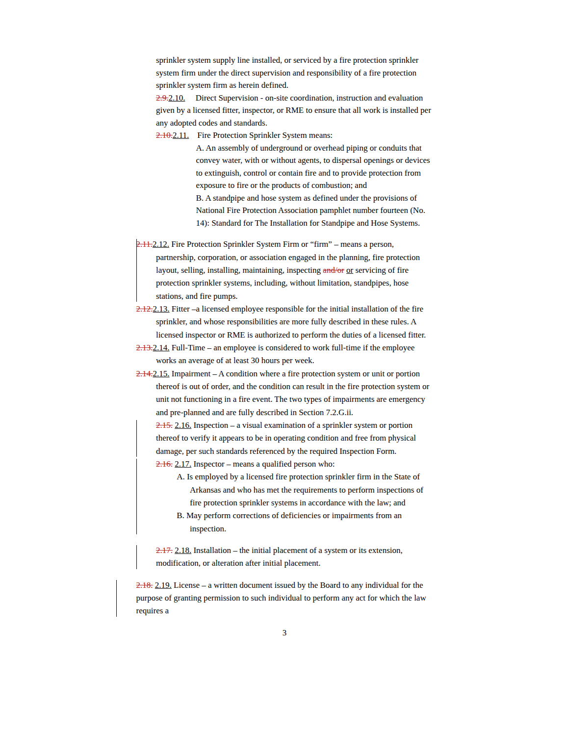sprinkler system supply line installed, or serviced by a fire protection sprinkler system firm under the direct supervision and responsibility of a fire protection sprinkler system firm as herein defined.
2.9. 2.10. Direct Supervision - on-site coordination, instruction and evaluation given by a licensed fitter, inspector, or RME to ensure that all work is installed per any adopted codes and standards.
2.10. 2.11. Fire Protection Sprinkler System means:
A. An assembly of underground or overhead piping or conduits that convey water, with or without agents, to dispersal openings or devices to extinguish, control or contain fire and to provide protection from exposure to fire or the products of combustion; and
B. A standpipe and hose system as defined under the provisions of National Fire Protection Association pamphlet number fourteen (No. 14): Standard for The Installation for Standpipe and Hose Systems.
2.11. 2.12. Fire Protection Sprinkler System Firm or “firm” – means a person, partnership, corporation, or association engaged in the planning, fire protection layout, selling, installing, maintaining, inspecting and/or or servicing of fire protection sprinkler systems, including, without limitation, standpipes, hose stations, and fire pumps.
2.12. 2.13. Fitter –a licensed employee responsible for the initial installation of the fire sprinkler, and whose responsibilities are more fully described in these rules. A licensed inspector or RME is authorized to perform the duties of a licensed fitter.
2.13. 2.14. Full-Time – an employee is considered to work full-time if the employee works an average of at least 30 hours per week.
2.14. 2.15. Impairment – A condition where a fire protection system or unit or portion thereof is out of order, and the condition can result in the fire protection system or unit not functioning in a fire event. The two types of impairments are emergency and pre-planned and are fully described in Section 7.2.G.ii.
2.15. 2.16. Inspection – a visual examination of a sprinkler system or portion thereof to verify it appears to be in operating condition and free from physical damage, per such standards referenced by the required Inspection Form.
2.16. 2.17. Inspector – means a qualified person who:
A. Is employed by a licensed fire protection sprinkler firm in the State of Arkansas and who has met the requirements to perform inspections of fire protection sprinkler systems in accordance with the law; and
B. May perform corrections of deficiencies or impairments from an inspection.
2.17. 2.18. Installation – the initial placement of a system or its extension, modification, or alteration after initial placement.
2.18. 2.19. License – a written document issued by the Board to any individual for the purpose of granting permission to such individual to perform any act for which the law requires a
3